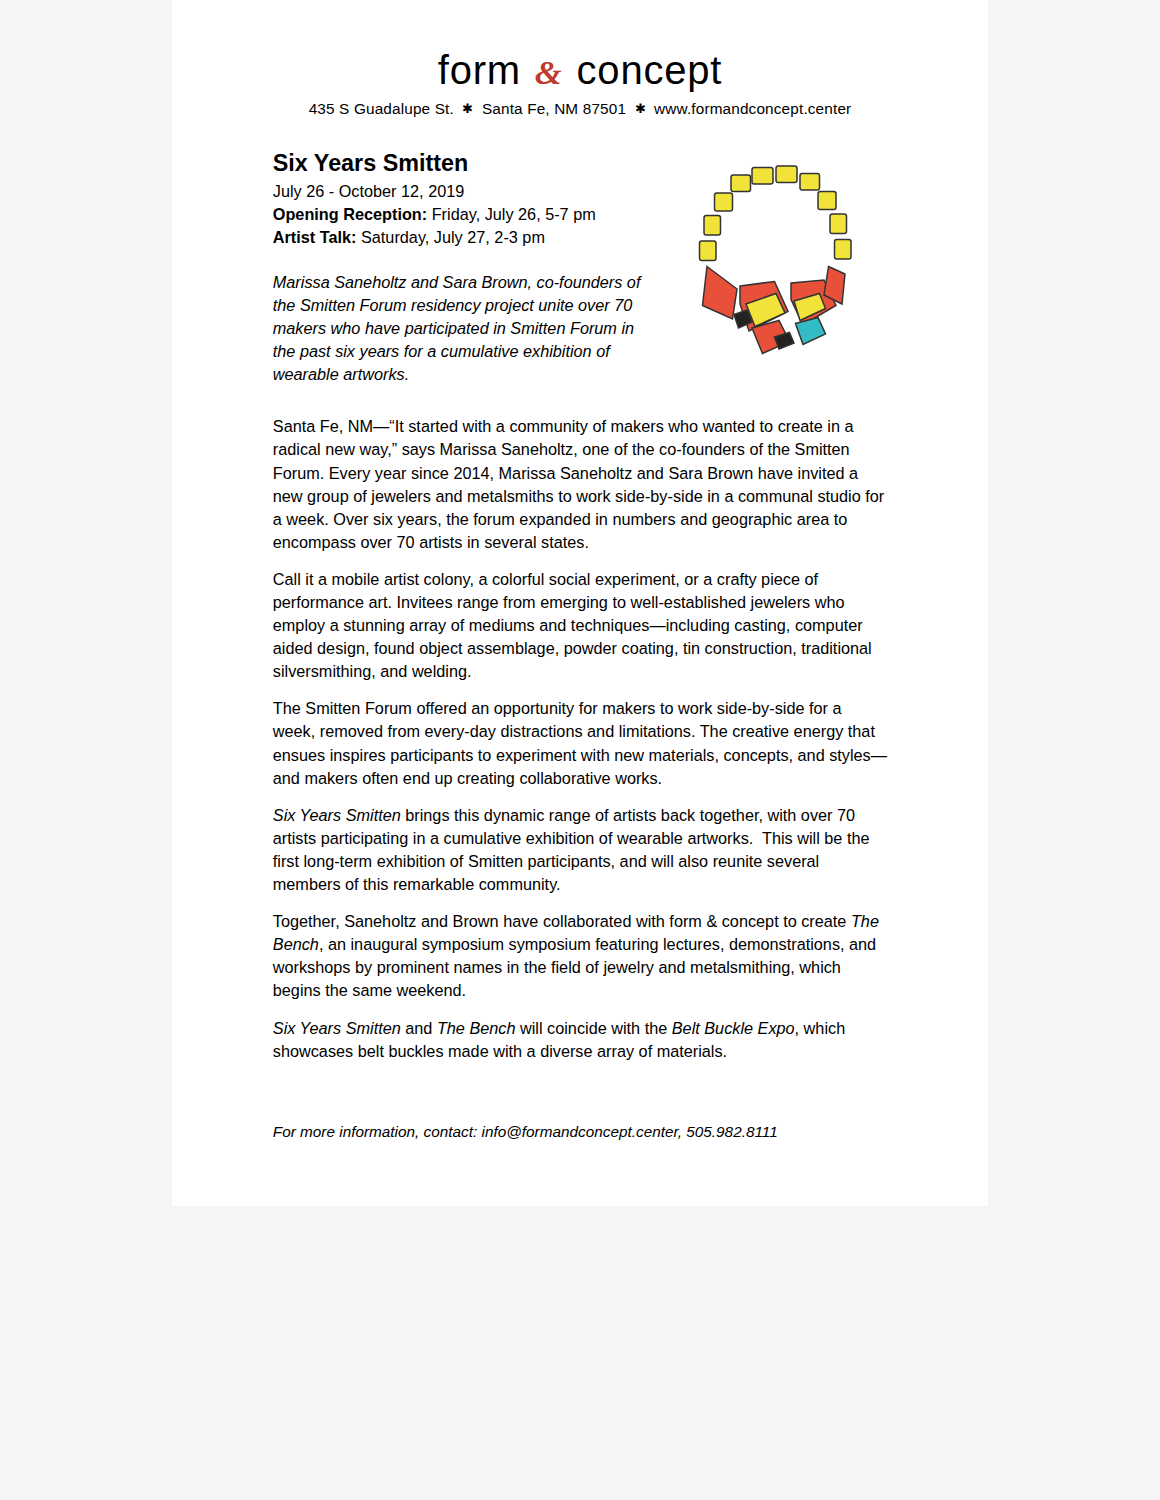form & concept
435 S Guadalupe St. ✱ Santa Fe, NM 87501 ✱ www.formandconcept.center
Six Years Smitten
July 26 - October 12, 2019
Opening Reception: Friday, July 26, 5-7 pm
Artist Talk: Saturday, July 27, 2-3 pm
Marissa Saneholtz and Sara Brown, co-founders of the Smitten Forum residency project unite over 70 makers who have participated in Smitten Forum in the past six years for a cumulative exhibition of wearable artworks.
Santa Fe, NM—“It started with a community of makers who wanted to create in a radical new way,” says Marissa Saneholtz, one of the co-founders of the Smitten Forum. Every year since 2014, Marissa Saneholtz and Sara Brown have invited a new group of jewelers and metalsmiths to work side-by-side in a communal studio for a week. Over six years, the forum expanded in numbers and geographic area to encompass over 70 artists in several states.
Call it a mobile artist colony, a colorful social experiment, or a crafty piece of performance art. Invitees range from emerging to well-established jewelers who employ a stunning array of mediums and techniques—including casting, computer aided design, found object assemblage, powder coating, tin construction, traditional silversmithing, and welding.
The Smitten Forum offered an opportunity for makers to work side-by-side for a week, removed from every-day distractions and limitations. The creative energy that ensues inspires participants to experiment with new materials, concepts, and styles—and makers often end up creating collaborative works.
Six Years Smitten brings this dynamic range of artists back together, with over 70 artists participating in a cumulative exhibition of wearable artworks. This will be the first long-term exhibition of Smitten participants, and will also reunite several members of this remarkable community.
Together, Saneholtz and Brown have collaborated with form & concept to create The Bench, an inaugural symposium symposium featuring lectures, demonstrations, and workshops by prominent names in the field of jewelry and metalsmithing, which begins the same weekend.
Six Years Smitten and The Bench will coincide with the Belt Buckle Expo, which showcases belt buckles made with a diverse array of materials.
For more information, contact: info@formandconcept.center, 505.982.8111